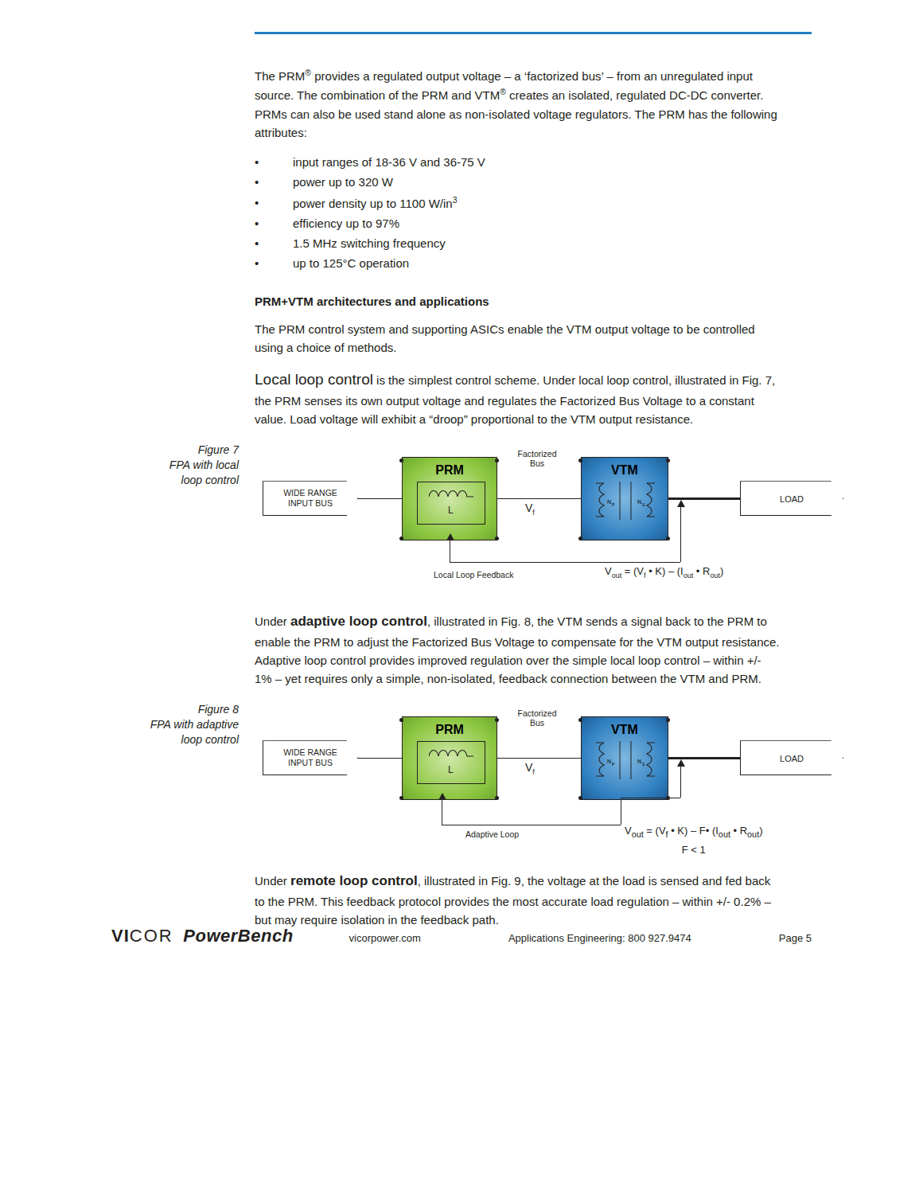The PRM® provides a regulated output voltage – a ‘factorized bus’ – from an unregulated input source. The combination of the PRM and VTM® creates an isolated, regulated DC-DC converter. PRMs can also be used stand alone as non-isolated voltage regulators. The PRM has the following attributes:
input ranges of 18-36 V and 36-75 V
power up to 320 W
power density up to 1100 W/in3
efficiency up to 97%
1.5 MHz switching frequency
up to 125°C operation
PRM+VTM architectures and applications
The PRM control system and supporting ASICs enable the VTM output voltage to be controlled using a choice of methods.
Local loop control is the simplest control scheme. Under local loop control, illustrated in Fig. 7, the PRM senses its own output voltage and regulates the Factorized Bus Voltage to a constant value. Load voltage will exhibit a “droop” proportional to the VTM output resistance.
Figure 7
FPA with local
loop control
WIDE RANGE
INPUT BUS
PRM
L
Factorized
Bus
Vf
VTM
N P N S
LOAD
Local Loop Feedback
Vout = (Vf • K) – (Iout • Rout)
Under adaptive loop control, illustrated in Fig. 8, the VTM sends a signal back to the PRM to enable the PRM to adjust the Factorized Bus Voltage to compensate for the VTM output resistance. Adaptive loop control provides improved regulation over the simple local loop control – within +/- 1% – yet requires only a simple, non-isolated, feedback connection between the VTM and PRM.
Figure 8
FPA with adaptive
loop control
WIDE RANGE
INPUT BUS
PRM
L
Factorized
Bus
Vf
VTM
N P N S
LOAD
Adaptive Loop
Vout = (Vf • K) – F• (Iout • Rout) F < 1
Under remote loop control, illustrated in Fig. 9, the voltage at the load is sensed and fed back to the PRM. This feedback protocol provides the most accurate load regulation – within +/- 0.2% – but may require isolation in the feedback path.
VI COR PowerBench
vicorpower.com Applications Engineering: 800 927.9474
Page 5